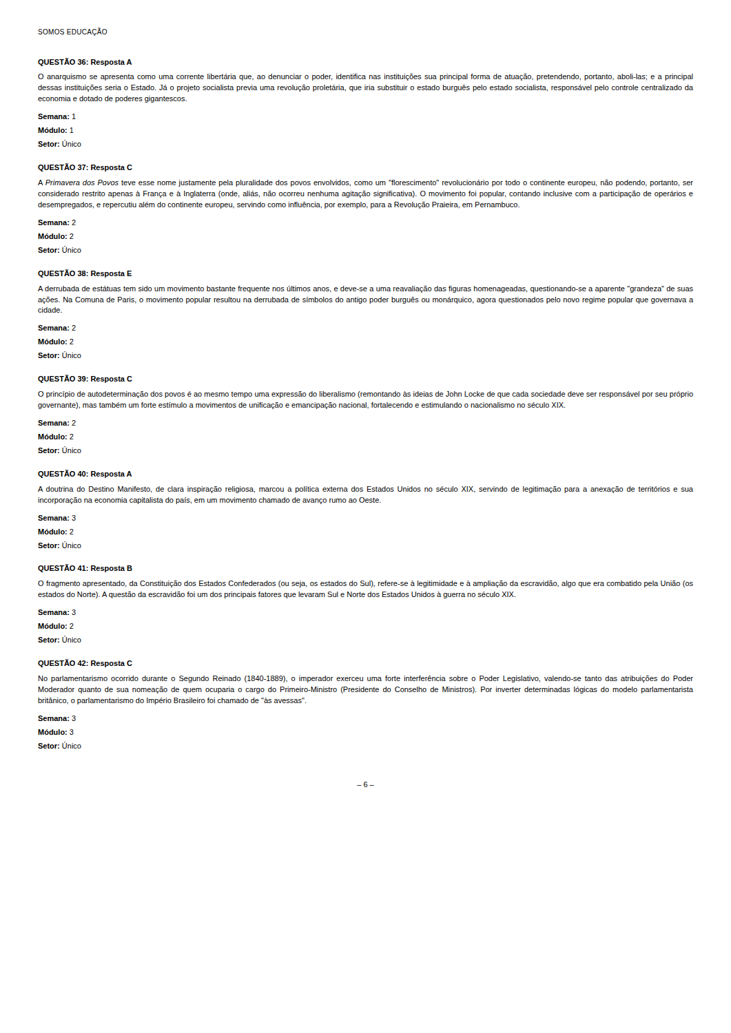SOMOS EDUCAÇÃO
QUESTÃO 36: Resposta A
O anarquismo se apresenta como uma corrente libertária que, ao denunciar o poder, identifica nas instituições sua principal forma de atuação, pretendendo, portanto, aboli-las; e a principal dessas instituições seria o Estado. Já o projeto socialista previa uma revolução proletária, que iria substituir o estado burguês pelo estado socialista, responsável pelo controle centralizado da economia e dotado de poderes gigantescos.
Semana: 1
Módulo: 1
Setor: Único
QUESTÃO 37: Resposta C
A Primavera dos Povos teve esse nome justamente pela pluralidade dos povos envolvidos, como um "florescimento" revolucionário por todo o continente europeu, não podendo, portanto, ser considerado restrito apenas à França e à Inglaterra (onde, aliás, não ocorreu nenhuma agitação significativa). O movimento foi popular, contando inclusive com a participação de operários e desempregados, e repercutiu além do continente europeu, servindo como influência, por exemplo, para a Revolução Praieira, em Pernambuco.
Semana: 2
Módulo: 2
Setor: Único
QUESTÃO 38: Resposta E
A derrubada de estátuas tem sido um movimento bastante frequente nos últimos anos, e deve-se a uma reavaliação das figuras homenageadas, questionando-se a aparente "grandeza" de suas ações. Na Comuna de Paris, o movimento popular resultou na derrubada de símbolos do antigo poder burguês ou monárquico, agora questionados pelo novo regime popular que governava a cidade.
Semana: 2
Módulo: 2
Setor: Único
QUESTÃO 39: Resposta C
O princípio de autodeterminação dos povos é ao mesmo tempo uma expressão do liberalismo (remontando às ideias de John Locke de que cada sociedade deve ser responsável por seu próprio governante), mas também um forte estímulo a movimentos de unificação e emancipação nacional, fortalecendo e estimulando o nacionalismo no século XIX.
Semana: 2
Módulo: 2
Setor: Único
QUESTÃO 40: Resposta A
A doutrina do Destino Manifesto, de clara inspiração religiosa, marcou a política externa dos Estados Unidos no século XIX, servindo de legitimação para a anexação de territórios e sua incorporação na economia capitalista do país, em um movimento chamado de avanço rumo ao Oeste.
Semana: 3
Módulo: 2
Setor: Único
QUESTÃO 41: Resposta B
O fragmento apresentado, da Constituição dos Estados Confederados (ou seja, os estados do Sul), refere-se à legitimidade e à ampliação da escravidão, algo que era combatido pela União (os estados do Norte). A questão da escravidão foi um dos principais fatores que levaram Sul e Norte dos Estados Unidos à guerra no século XIX.
Semana: 3
Módulo: 2
Setor: Único
QUESTÃO 42: Resposta C
No parlamentarismo ocorrido durante o Segundo Reinado (1840-1889), o imperador exerceu uma forte interferência sobre o Poder Legislativo, valendo-se tanto das atribuições do Poder Moderador quanto de sua nomeação de quem ocuparia o cargo do Primeiro-Ministro (Presidente do Conselho de Ministros). Por inverter determinadas lógicas do modelo parlamentarista britânico, o parlamentarismo do Império Brasileiro foi chamado de "às avessas".
Semana: 3
Módulo: 3
Setor: Único
– 6 –